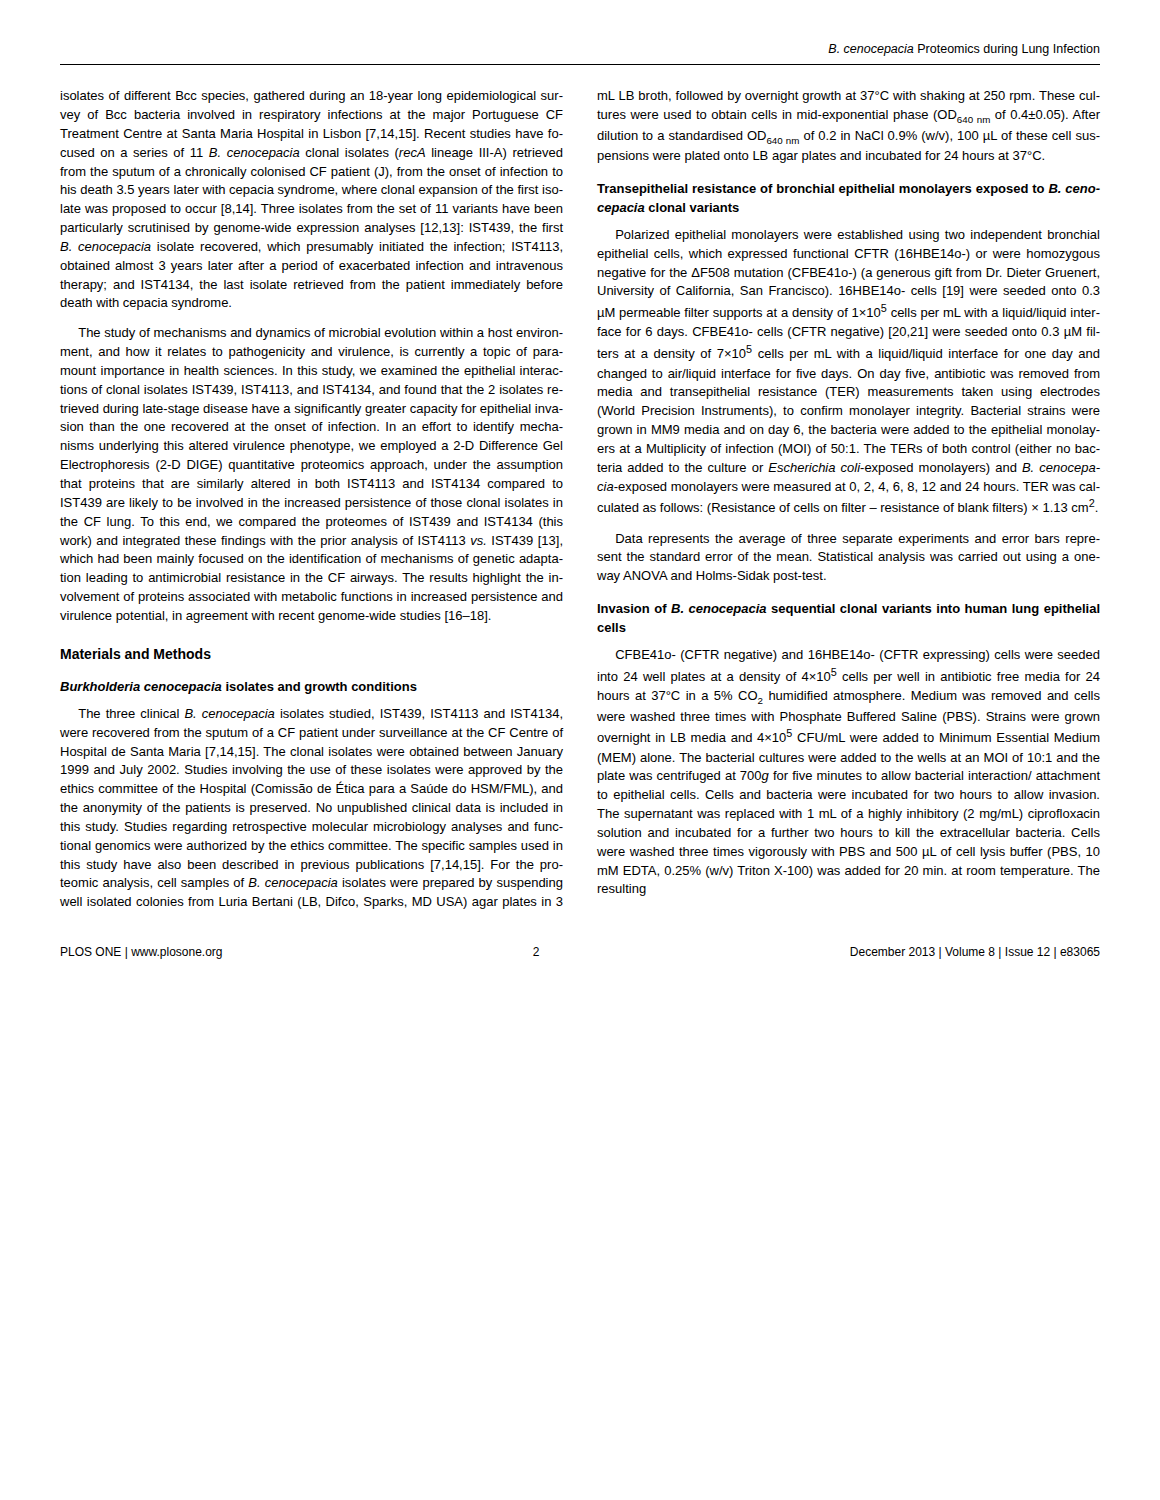B. cenocepacia Proteomics during Lung Infection
isolates of different Bcc species, gathered during an 18-year long epidemiological survey of Bcc bacteria involved in respiratory infections at the major Portuguese CF Treatment Centre at Santa Maria Hospital in Lisbon [7,14,15]. Recent studies have focused on a series of 11 B. cenocepacia clonal isolates (recA lineage III-A) retrieved from the sputum of a chronically colonised CF patient (J), from the onset of infection to his death 3.5 years later with cepacia syndrome, where clonal expansion of the first isolate was proposed to occur [8,14]. Three isolates from the set of 11 variants have been particularly scrutinised by genome-wide expression analyses [12,13]: IST439, the first B. cenocepacia isolate recovered, which presumably initiated the infection; IST4113, obtained almost 3 years later after a period of exacerbated infection and intravenous therapy; and IST4134, the last isolate retrieved from the patient immediately before death with cepacia syndrome.
The study of mechanisms and dynamics of microbial evolution within a host environment, and how it relates to pathogenicity and virulence, is currently a topic of paramount importance in health sciences. In this study, we examined the epithelial interactions of clonal isolates IST439, IST4113, and IST4134, and found that the 2 isolates retrieved during late-stage disease have a significantly greater capacity for epithelial invasion than the one recovered at the onset of infection. In an effort to identify mechanisms underlying this altered virulence phenotype, we employed a 2-D Difference Gel Electrophoresis (2-D DIGE) quantitative proteomics approach, under the assumption that proteins that are similarly altered in both IST4113 and IST4134 compared to IST439 are likely to be involved in the increased persistence of those clonal isolates in the CF lung. To this end, we compared the proteomes of IST439 and IST4134 (this work) and integrated these findings with the prior analysis of IST4113 vs. IST439 [13], which had been mainly focused on the identification of mechanisms of genetic adaptation leading to antimicrobial resistance in the CF airways. The results highlight the involvement of proteins associated with metabolic functions in increased persistence and virulence potential, in agreement with recent genome-wide studies [16–18].
Materials and Methods
Burkholderia cenocepacia isolates and growth conditions
The three clinical B. cenocepacia isolates studied, IST439, IST4113 and IST4134, were recovered from the sputum of a CF patient under surveillance at the CF Centre of Hospital de Santa Maria [7,14,15]. The clonal isolates were obtained between January 1999 and July 2002. Studies involving the use of these isolates were approved by the ethics committee of the Hospital (Comissão de Ética para a Saúde do HSM/FML), and the anonymity of the patients is preserved. No unpublished clinical data is included in this study. Studies regarding retrospective molecular microbiology analyses and functional genomics were authorized by the ethics committee. The specific samples used in this study have also been described in previous publications [7,14,15]. For the proteomic analysis, cell samples of B. cenocepacia isolates were prepared by suspending well isolated colonies from Luria Bertani (LB, Difco, Sparks, MD USA) agar plates in 3 mL LB broth, followed by overnight growth at 37°C with shaking at 250 rpm. These cultures were used to obtain cells in mid-exponential phase (OD640 nm of 0.4±0.05). After dilution to a standardised OD640 nm of 0.2 in NaCl 0.9% (w/v), 100 µL of these cell suspensions were plated onto LB agar plates and incubated for 24 hours at 37°C.
Transepithelial resistance of bronchial epithelial monolayers exposed to B. cenocepacia clonal variants
Polarized epithelial monolayers were established using two independent bronchial epithelial cells, which expressed functional CFTR (16HBE14o-) or were homozygous negative for the ΔF508 mutation (CFBE41o-) (a generous gift from Dr. Dieter Gruenert, University of California, San Francisco). 16HBE14o- cells [19] were seeded onto 0.3 µM permeable filter supports at a density of 1×105 cells per mL with a liquid/liquid interface for 6 days. CFBE41o- cells (CFTR negative) [20,21] were seeded onto 0.3 µM filters at a density of 7×105 cells per mL with a liquid/liquid interface for one day and changed to air/liquid interface for five days. On day five, antibiotic was removed from media and transepithelial resistance (TER) measurements taken using electrodes (World Precision Instruments), to confirm monolayer integrity. Bacterial strains were grown in MM9 media and on day 6, the bacteria were added to the epithelial monolayers at a Multiplicity of infection (MOI) of 50:1. The TERs of both control (either no bacteria added to the culture or Escherichia coli-exposed monolayers) and B. cenocepacia-exposed monolayers were measured at 0, 2, 4, 6, 8, 12 and 24 hours. TER was calculated as follows: (Resistance of cells on filter – resistance of blank filters) × 1.13 cm2.
Data represents the average of three separate experiments and error bars represent the standard error of the mean. Statistical analysis was carried out using a one-way ANOVA and Holms-Sidak post-test.
Invasion of B. cenocepacia sequential clonal variants into human lung epithelial cells
CFBE41o- (CFTR negative) and 16HBE14o- (CFTR expressing) cells were seeded into 24 well plates at a density of 4×105 cells per well in antibiotic free media for 24 hours at 37°C in a 5% CO2 humidified atmosphere. Medium was removed and cells were washed three times with Phosphate Buffered Saline (PBS). Strains were grown overnight in LB media and 4×105 CFU/mL were added to Minimum Essential Medium (MEM) alone. The bacterial cultures were added to the wells at an MOI of 10:1 and the plate was centrifuged at 700g for five minutes to allow bacterial interaction/ attachment to epithelial cells. Cells and bacteria were incubated for two hours to allow invasion. The supernatant was replaced with 1 mL of a highly inhibitory (2 mg/mL) ciprofloxacin solution and incubated for a further two hours to kill the extracellular bacteria. Cells were washed three times vigorously with PBS and 500 µL of cell lysis buffer (PBS, 10 mM EDTA, 0.25% (w/v) Triton X-100) was added for 20 min. at room temperature. The resulting
PLOS ONE | www.plosone.org
2
December 2013 | Volume 8 | Issue 12 | e83065